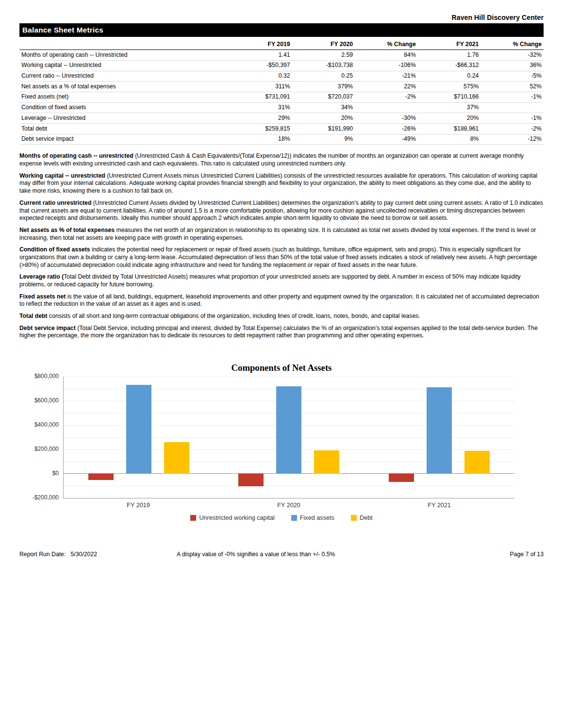Raven Hill Discovery Center
Balance Sheet Metrics
| | FY 2019 | FY 2020 | % Change | FY 2021 | % Change |
| --- | --- | --- | --- | --- | --- |
| Months of operating cash -- Unrestricted | 1.41 | 2.59 | 84% | 1.76 | -32% |
| Working capital -- Unrestricted | -$50,397 | -$103,738 | -106% | -$66,312 | 36% |
| Current ratio -- Unrestricted | 0.32 | 0.25 | -21% | 0.24 | -5% |
| Net assets as a % of total expenses | 311% | 379% | 22% | 575% | 52% |
| Fixed assets (net) | $731,091 | $720,037 | -2% | $710,166 | -1% |
| Condition of fixed assets | 31% | 34% | | 37% | |
| Leverage -- Unrestricted | 29% | 20% | -30% | 20% | -1% |
| Total debt | $259,815 | $191,990 | -26% | $188,961 | -2% |
| Debt service impact | 18% | 9% | -49% | 8% | -12% |
Months of operating cash -- unrestricted (Unrestricted Cash & Cash Equivalents/(Total Expense/12)) indicates the number of months an organization can operate at current average monthly expense levels with existing unrestricted cash and cash equivalents. This ratio is calculated using unrestricted numbers only.
Working capital -- unrestricted (Unrestricted Current Assets minus Unrestricted Current Liabilities) consists of the unrestricted resources available for operations. This calculation of working capital may differ from your internal calculations. Adequate working capital provides financial strength and flexibility to your organization, the ability to meet obligations as they come due, and the ability to take more risks, knowing there is a cushion to fall back on.
Current ratio unrestricted (Unrestricted Current Assets divided by Unrestricted Current Liabilities) determines the organization’s ability to pay current debt using current assets. A ratio of 1.0 indicates that current assets are equal to current liabilities. A ratio of around 1.5 is a more comfortable position, allowing for more cushion against uncollected receivables or timing discrepancies between expected receipts and disbursements. Ideally this number should approach 2 which indicates ample short-term liquidity to obviate the need to borrow or sell assets.
Net assets as % of total expenses measures the net worth of an organization in relationship to its operating size. It is calculated as total net assets divided by total expenses. If the trend is level or increasing, then total net assets are keeping pace with growth in operating expenses.
Condition of fixed assets indicates the potential need for replacement or repair of fixed assets (such as buildings, furniture, office equipment, sets and props). This is especially significant for organizations that own a building or carry a long-term lease. Accumulated depreciation of less than 50% of the total value of fixed assets indicates a stock of relatively new assets. A high percentage (>80%) of accumulated depreciation could indicate aging infrastructure and need for funding the replacement or repair of fixed assets in the near future.
Leverage ratio (Total Debt divided by Total Unrestricted Assets) measures what proportion of your unrestricted assets are supported by debt. A number in excess of 50% may indicate liquidity problems, or reduced capacity for future borrowing.
Fixed assets net is the value of all land, buildings, equipment, leasehold improvements and other property and equipment owned by the organization. It is calculated net of accumulated depreciation to reflect the reduction in the value of an asset as it ages and is used.
Total debt consists of all short and long-term contractual obligations of the organization, including lines of credit, loans, notes, bonds, and capital leases.
Debt service impact (Total Debt Service, including principal and interest, divided by Total Expense) calculates the % of an organization’s total expenses applied to the total debt-service burden. The higher the percentage, the more the organization has to dedicate its resources to debt repayment rather than programming and other operating expenses.
Components of Net Assets
$800,000 $600,000 $400,000 $200,000 $0 -$200,000
FY 2019 FY 2020 FY 2021
Unrestricted working capital
Fixed assets
Debt
Report Run Date: 5/30/2022
A display value of -0% signifies a value of less than +/- 0.5%
Page 7 of 13